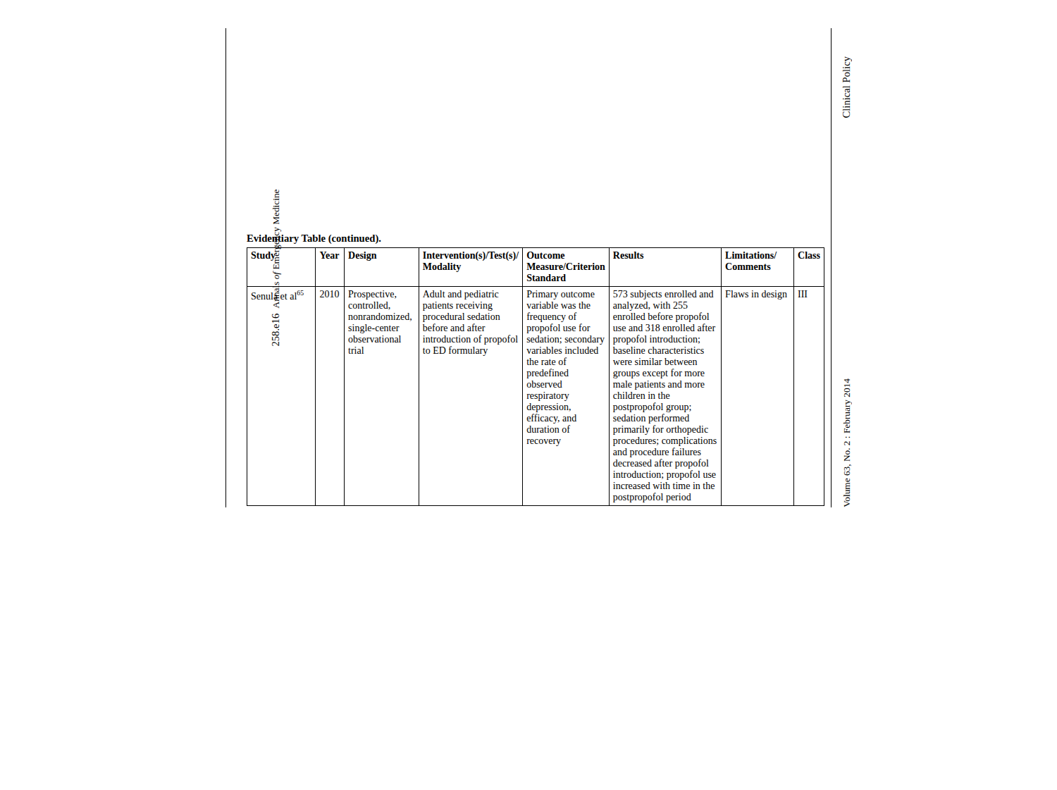258.e16 Annals of Emergency Medicine
Clinical Policy
Volume 63, No. 2 : February 2014
Evidentiary Table (continued).
| Study | Year | Design | Intervention(s)/Test(s)/ Modality | Outcome Measure/Criterion Standard | Results | Limitations/ Comments | Class |
| --- | --- | --- | --- | --- | --- | --- | --- |
| Senula et al 65 | 2010 | Prospective, controlled, nonrandomized, single-center observational trial | Adult and pediatric patients receiving procedural sedation before and after introduction of propofol to ED formulary | Primary outcome variable was the frequency of propofol use for sedation; secondary variables included the rate of predefined observed respiratory depression, efficacy, and duration of recovery | 573 subjects enrolled and analyzed, with 255 enrolled before propofol use and 318 enrolled after propofol introduction; baseline characteristics were similar between groups except for more male patients and more children in the postpropofol group; sedation performed primarily for orthopedic procedures; complications and procedure failures decreased after propofol introduction; propofol use increased with time in the postpropofol period | Flaws in design | III |